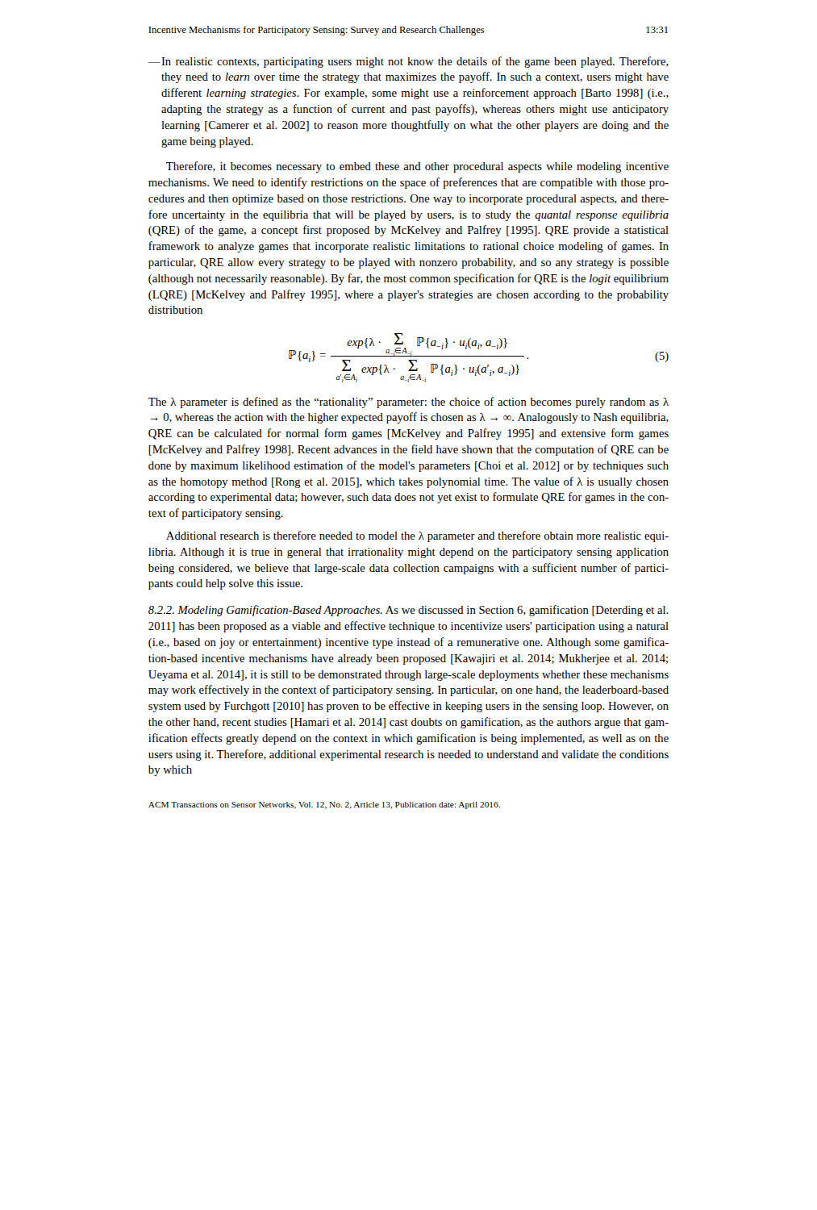Incentive Mechanisms for Participatory Sensing: Survey and Research Challenges 13:31
In realistic contexts, participating users might not know the details of the game been played. Therefore, they need to learn over time the strategy that maximizes the payoff. In such a context, users might have different learning strategies. For example, some might use a reinforcement approach [Barto 1998] (i.e., adapting the strategy as a function of current and past payoffs), whereas others might use anticipatory learning [Camerer et al. 2002] to reason more thoughtfully on what the other players are doing and the game being played.
Therefore, it becomes necessary to embed these and other procedural aspects while modeling incentive mechanisms. We need to identify restrictions on the space of preferences that are compatible with those procedures and then optimize based on those restrictions. One way to incorporate procedural aspects, and therefore uncertainty in the equilibria that will be played by users, is to study the quantal response equilibria (QRE) of the game, a concept first proposed by McKelvey and Palfrey [1995]. QRE provide a statistical framework to analyze games that incorporate realistic limitations to rational choice modeling of games. In particular, QRE allow every strategy to be played with nonzero probability, and so any strategy is possible (although not necessarily reasonable). By far, the most common specification for QRE is the logit equilibrium (LQRE) [McKelvey and Palfrey 1995], where a player's strategies are chosen according to the probability distribution
ℙ{ai} = exp{λ · Σa−i∈A−i ℙ{a−i} · ui(ai, a−i)} Σa′i∈Ai exp{λ · Σa−i∈A−i ℙ{ai} · ui(a′i, a−i)} . (5)
The λ parameter is defined as the “rationality” parameter: the choice of action becomes purely random as λ → 0, whereas the action with the higher expected payoff is chosen as λ → ∞. Analogously to Nash equilibria, QRE can be calculated for normal form games [McKelvey and Palfrey 1995] and extensive form games [McKelvey and Palfrey 1998]. Recent advances in the field have shown that the computation of QRE can be done by maximum likelihood estimation of the model's parameters [Choi et al. 2012] or by techniques such as the homotopy method [Rong et al. 2015], which takes polynomial time. The value of λ is usually chosen according to experimental data; however, such data does not yet exist to formulate QRE for games in the context of participatory sensing.
Additional research is therefore needed to model the λ parameter and therefore obtain more realistic equilibria. Although it is true in general that irrationality might depend on the participatory sensing application being considered, we believe that large-scale data collection campaigns with a sufficient number of participants could help solve this issue.
8.2.2. Modeling Gamification-Based Approaches.
As we discussed in Section 6, gamification [Deterding et al. 2011] has been proposed as a viable and effective technique to incentivize users' participation using a natural (i.e., based on joy or entertainment) incentive type instead of a remunerative one. Although some gamification-based incentive mechanisms have already been proposed [Kawajiri et al. 2014; Mukherjee et al. 2014; Ueyama et al. 2014], it is still to be demonstrated through large-scale deployments whether these mechanisms may work effectively in the context of participatory sensing. In particular, on one hand, the leaderboard-based system used by Furchgott [2010] has proven to be effective in keeping users in the sensing loop. However, on the other hand, recent studies [Hamari et al. 2014] cast doubts on gamification, as the authors argue that gamification effects greatly depend on the context in which gamification is being implemented, as well as on the users using it. Therefore, additional experimental research is needed to understand and validate the conditions by which
ACM Transactions on Sensor Networks, Vol. 12, No. 2, Article 13, Publication date: April 2016.